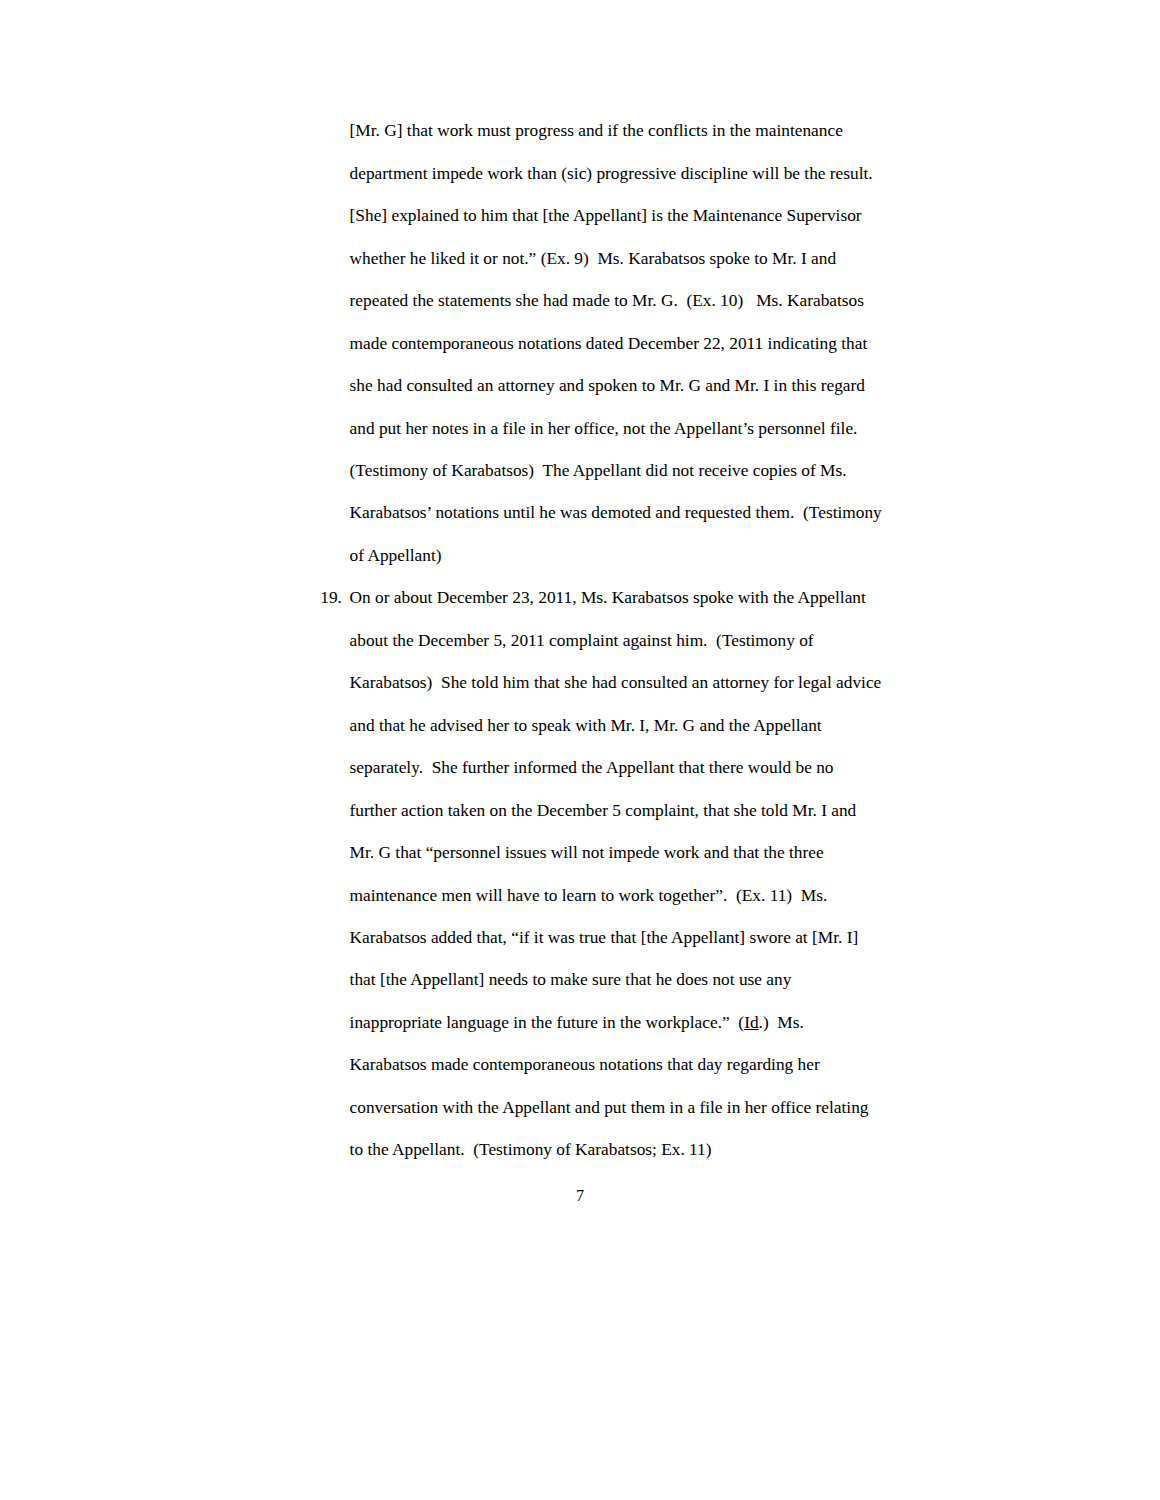[Mr. G] that work must progress and if the conflicts in the maintenance department impede work than (sic) progressive discipline will be the result. [She] explained to him that [the Appellant] is the Maintenance Supervisor whether he liked it or not.” (Ex. 9) Ms. Karabatsos spoke to Mr. I and repeated the statements she had made to Mr. G. (Ex. 10) Ms. Karabatsos made contemporaneous notations dated December 22, 2011 indicating that she had consulted an attorney and spoken to Mr. G and Mr. I in this regard and put her notes in a file in her office, not the Appellant’s personnel file. (Testimony of Karabatsos) The Appellant did not receive copies of Ms. Karabatsos’ notations until he was demoted and requested them. (Testimony of Appellant)
19. On or about December 23, 2011, Ms. Karabatsos spoke with the Appellant about the December 5, 2011 complaint against him. (Testimony of Karabatsos) She told him that she had consulted an attorney for legal advice and that he advised her to speak with Mr. I, Mr. G and the Appellant separately. She further informed the Appellant that there would be no further action taken on the December 5 complaint, that she told Mr. I and Mr. G that “personnel issues will not impede work and that the three maintenance men will have to learn to work together”. (Ex. 11) Ms. Karabatsos added that, “if it was true that [the Appellant] swore at [Mr. I] that [the Appellant] needs to make sure that he does not use any inappropriate language in the future in the workplace.” (Id.) Ms. Karabatsos made contemporaneous notations that day regarding her conversation with the Appellant and put them in a file in her office relating to the Appellant. (Testimony of Karabatsos; Ex. 11)
7